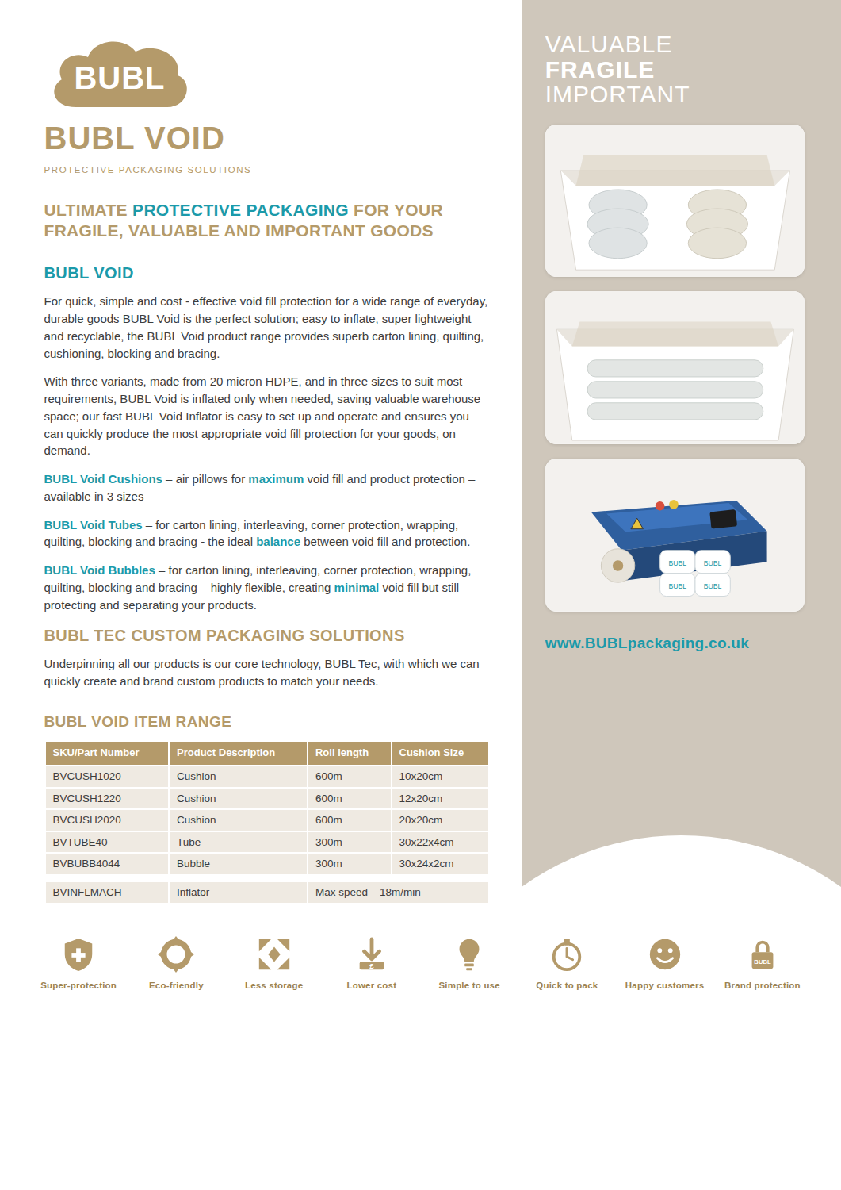BUBL
BUBL VOID
PROTECTIVE PACKAGING SOLUTIONS
ULTIMATE PROTECTIVE PACKAGING FOR YOUR FRAGILE, VALUABLE AND IMPORTANT GOODS
BUBL VOID
For quick, simple and cost - effective void fill protection for a wide range of everyday, durable goods BUBL Void is the perfect solution; easy to inflate, super lightweight and recyclable, the BUBL Void product range provides superb carton lining, quilting, cushioning, blocking and bracing.
With three variants, made from 20 micron HDPE, and in three sizes to suit most requirements, BUBL Void is inflated only when needed, saving valuable warehouse space; our fast BUBL Void Inflator is easy to set up and operate and ensures you can quickly produce the most appropriate void fill protection for your goods, on demand.
BUBL Void Cushions – air pillows for maximum void fill and product protection – available in 3 sizes
BUBL Void Tubes – for carton lining, interleaving, corner protection, wrapping, quilting, blocking and bracing - the ideal balance between void fill and protection.
BUBL Void Bubbles – for carton lining, interleaving, corner protection, wrapping, quilting, blocking and bracing – highly flexible, creating minimal void fill but still protecting and separating your products.
BUBL TEC CUSTOM PACKAGING SOLUTIONS
Underpinning all our products is our core technology, BUBL Tec, with which we can quickly create and brand custom products to match your needs.
BUBL VOID ITEM RANGE
| SKU/Part Number | Product Description | Roll length | Cushion Size |
| --- | --- | --- | --- |
| BVCUSH1020 | Cushion | 600m | 10x20cm |
| BVCUSH1220 | Cushion | 600m | 12x20cm |
| BVCUSH2020 | Cushion | 600m | 20x20cm |
| BVTUBE40 | Tube | 300m | 30x22x4cm |
| BVBUBB4044 | Bubble | 300m | 30x24x2cm |
| BVINFLMACH | Inflator | Max speed – 18m/min |
VALUABLE FRAGILE IMPORTANT
BUBL BUBL BUBL BUBL
www.BUBLpackaging.co.uk
Super-protection
Eco-friendly
Less storage
£
Lower cost
Simple to use
Quick to pack
Happy customers
BUBL
Brand protection